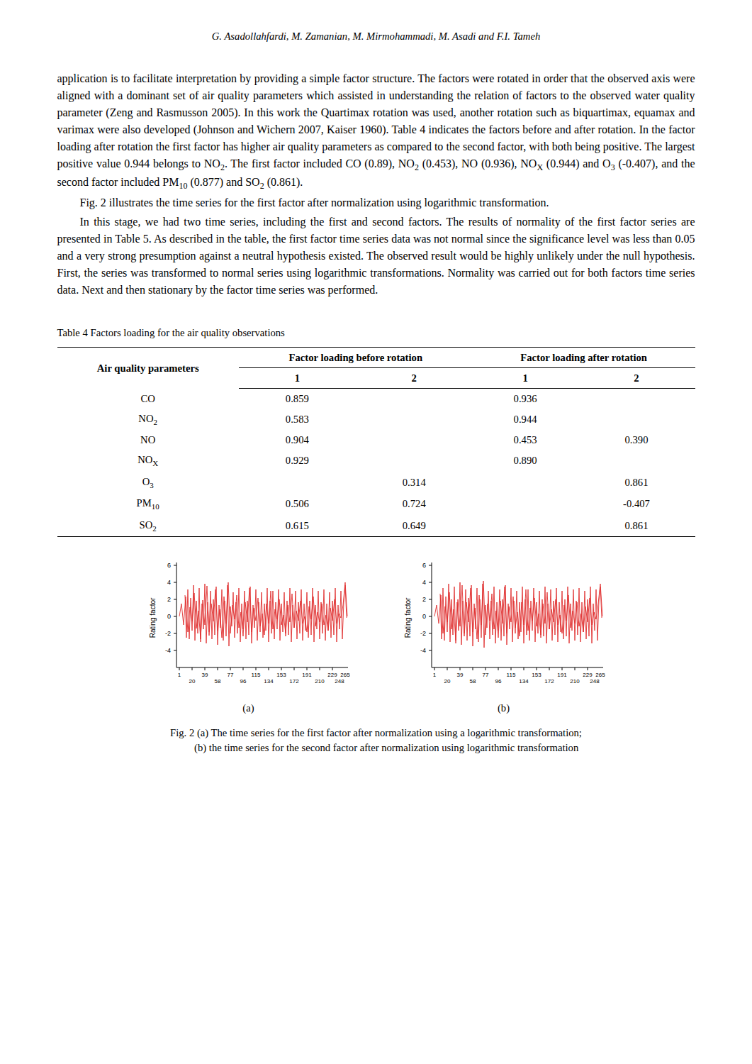G. Asadollahfardi, M. Zamanian, M. Mirmohammadi, M. Asadi and F.I. Tameh
application is to facilitate interpretation by providing a simple factor structure. The factors were rotated in order that the observed axis were aligned with a dominant set of air quality parameters which assisted in understanding the relation of factors to the observed water quality parameter (Zeng and Rasmusson 2005). In this work the Quartimax rotation was used, another rotation such as biquartimax, equamax and varimax were also developed (Johnson and Wichern 2007, Kaiser 1960). Table 4 indicates the factors before and after rotation. In the factor loading after rotation the first factor has higher air quality parameters as compared to the second factor, with both being positive. The largest positive value 0.944 belongs to NO2. The first factor included CO (0.89), NO2 (0.453), NO (0.936), NOX (0.944) and O3 (-0.407), and the second factor included PM10 (0.877) and SO2 (0.861).
Fig. 2 illustrates the time series for the first factor after normalization using logarithmic transformation.
In this stage, we had two time series, including the first and second factors. The results of normality of the first factor series are presented in Table 5. As described in the table, the first factor time series data was not normal since the significance level was less than 0.05 and a very strong presumption against a neutral hypothesis existed. The observed result would be highly unlikely under the null hypothesis. First, the series was transformed to normal series using logarithmic transformations. Normality was carried out for both factors time series data. Next and then stationary by the factor time series was performed.
Table 4 Factors loading for the air quality observations
| Air quality parameters | Factor loading before rotation | Factor loading after rotation |
| --- | --- | --- |
| 1 | 2 | 1 | 2 |
| CO | 0.859 | | 0.936 | |
| NO 2 | 0.583 | | 0.944 | |
| NO | 0.904 | | 0.453 | 0.390 |
| NO X | 0.929 | | 0.890 | |
| O 3 | | 0.314 | | 0.861 |
| PM 10 | 0.506 | 0.724 | | -0.407 |
| SO 2 | 0.615 | 0.649 | | 0.861 |
6 4 2 0 -2 -4 Rating factor 1 39 77 115 153 191 229 265 20 58 96 134 172 210 248
(a)
6 4 2 0 -2 -4 Rating factor 1 39 77 115 153 191 229 265 20 58 96 134 172 210 248
(b)
Fig. 2 (a) The time series for the first factor after normalization using a logarithmic transformation; (b) the time series for the second factor after normalization using logarithmic transformation